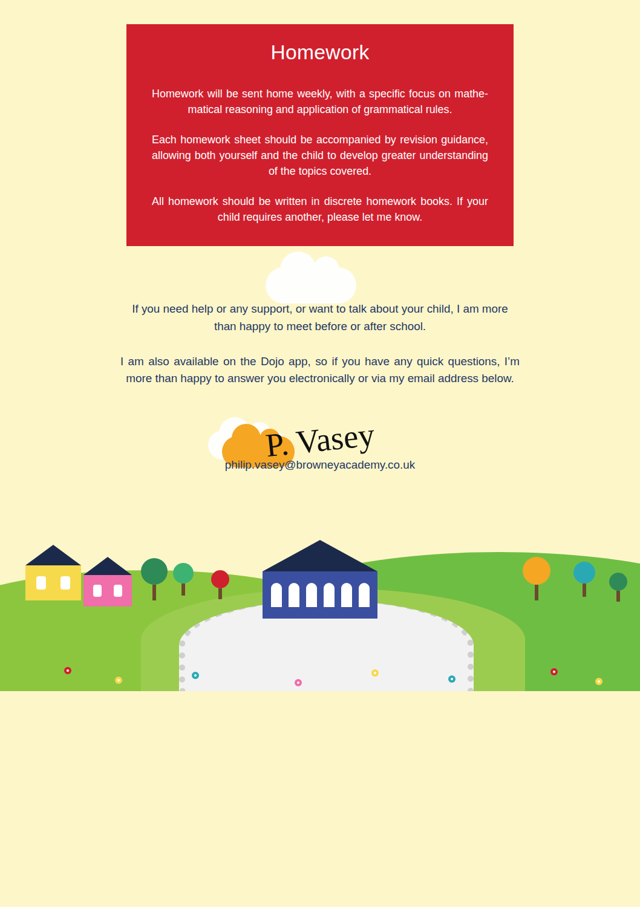Homework
Homework will be sent home weekly, with a specific focus on mathematical reasoning and application of grammatical rules.
Each homework sheet should be accompanied by revision guidance, allowing both yourself and the child to develop greater understanding of the topics covered.
All homework should be written in discrete homework books. If your child requires another, please let me know.
If you need help or any support, or want to talk about your child, I am more than happy to meet before or after school.
I am also available on the Dojo app, so if you have any quick questions, I’m more than happy to answer you electronically or via my email address below.
P. Vasey
philip.vasey@browneyacademy.co.uk